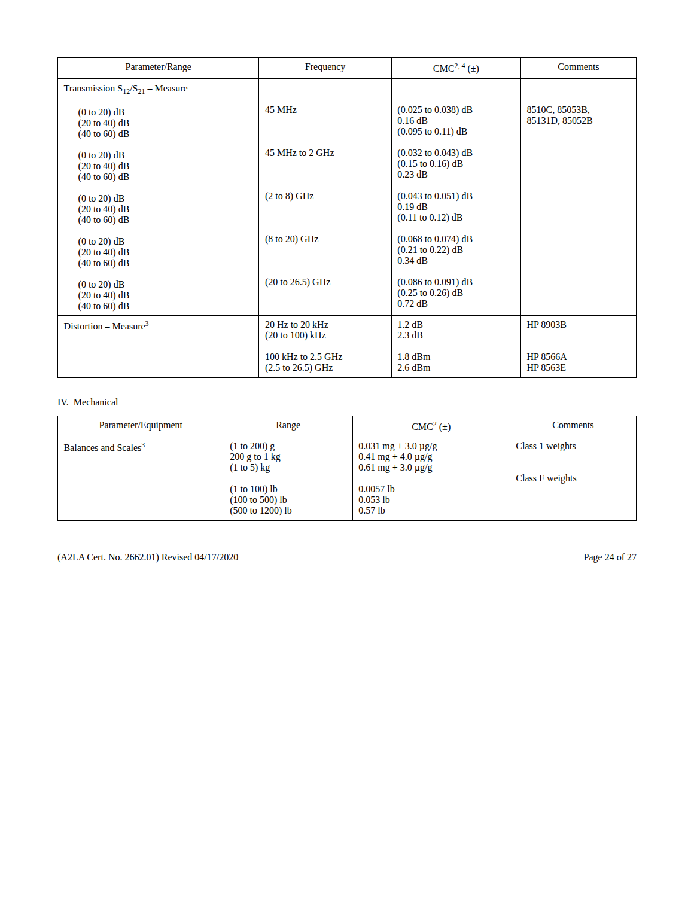| Parameter/Range | Frequency | CMC 2, 4 (±) | Comments |
| --- | --- | --- | --- |
| Transmission S 12 /S 21 – Measure (0 to 20) dB (20 to 40) dB (40 to 60) dB (0 to 20) dB (20 to 40) dB (40 to 60) dB (0 to 20) dB (20 to 40) dB (40 to 60) dB (0 to 20) dB (20 to 40) dB (40 to 60) dB (0 to 20) dB (20 to 40) dB (40 to 60) dB | 45 MHz 45 MHz to 2 GHz (2 to 8) GHz (8 to 20) GHz (20 to 26.5) GHz | (0.025 to 0.038) dB 0.16 dB (0.095 to 0.11) dB (0.032 to 0.043) dB (0.15 to 0.16) dB 0.23 dB (0.043 to 0.051) dB 0.19 dB (0.11 to 0.12) dB (0.068 to 0.074) dB (0.21 to 0.22) dB 0.34 dB (0.086 to 0.091) dB (0.25 to 0.26) dB 0.72 dB | 8510C, 85053B, 85131D, 85052B |
| Distortion – Measure 3 | 20 Hz to 20 kHz (20 to 100) kHz 100 kHz to 2.5 GHz (2.5 to 26.5) GHz | 1.2 dB 2.3 dB 1.8 dBm 2.6 dBm | HP 8903B HP 8566A HP 8563E |
IV. Mechanical
| Parameter/Equipment | Range | CMC 2 (±) | Comments |
| --- | --- | --- | --- |
| Balances and Scales 3 | (1 to 200) g 200 g to 1 kg (1 to 5) kg (1 to 100) lb (100 to 500) lb (500 to 1200) lb | 0.031 mg + 3.0 µg/g 0.41 mg + 4.0 µg/g 0.61 mg + 3.0 µg/g 0.0057 lb 0.053 lb 0.57 lb | Class 1 weights Class F weights |
(A2LA Cert. No. 2662.01) Revised 04/17/2020
—
Page 24 of 27